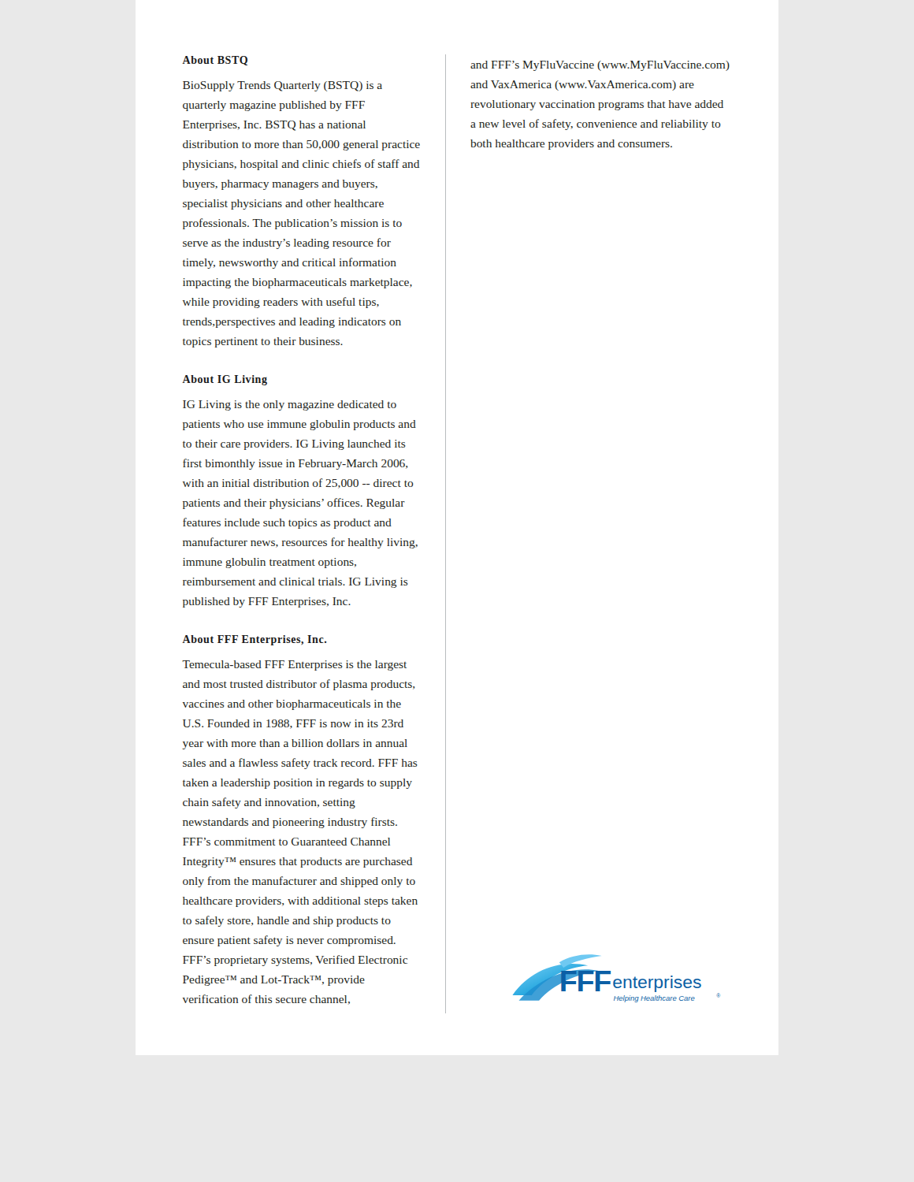About BSTQ
BioSupply Trends Quarterly (BSTQ) is a quarterly magazine published by FFF Enterprises, Inc. BSTQ has a national distribution to more than 50,000 general practice physicians, hospital and clinic chiefs of staff and buyers, pharmacy managers and buyers, specialist physicians and other healthcare professionals. The publication’s mission is to serve as the industry’s leading resource for timely, newsworthy and critical information impacting the biopharmaceuticals marketplace, while providing readers with useful tips, trends,perspectives and leading indicators on topics pertinent to their business.
About IG Living
IG Living is the only magazine dedicated to patients who use immune globulin products and to their care providers. IG Living launched its first bimonthly issue in February-March 2006, with an initial distribution of 25,000 -- direct to patients and their physicians’ offices. Regular features include such topics as product and manufacturer news, resources for healthy living, immune globulin treatment options, reimbursement and clinical trials. IG Living is published by FFF Enterprises, Inc.
About FFF Enterprises, Inc.
Temecula-based FFF Enterprises is the largest and most trusted distributor of plasma products, vaccines and other biopharmaceuticals in the U.S. Founded in 1988, FFF is now in its 23rd year with more than a billion dollars in annual sales and a flawless safety track record. FFF has taken a leadership position in regards to supply chain safety and innovation, setting newstandards and pioneering industry firsts. FFF’s commitment to Guaranteed Channel Integrity™ ensures that products are purchased only from the manufacturer and shipped only to healthcare providers, with additional steps taken to safely store, handle and ship products to ensure patient safety is never compromised. FFF’s proprietary systems, Verified Electronic Pedigree™ and Lot-Track™, provide verification of this secure channel,
and FFF’s MyFluVaccine (www.MyFluVaccine.com) and VaxAmerica (www.VaxAmerica.com) are revolutionary vaccination programs that have added a new level of safety, convenience and reliability to both healthcare providers and consumers.
FFF enterprises Helping Healthcare Care ®